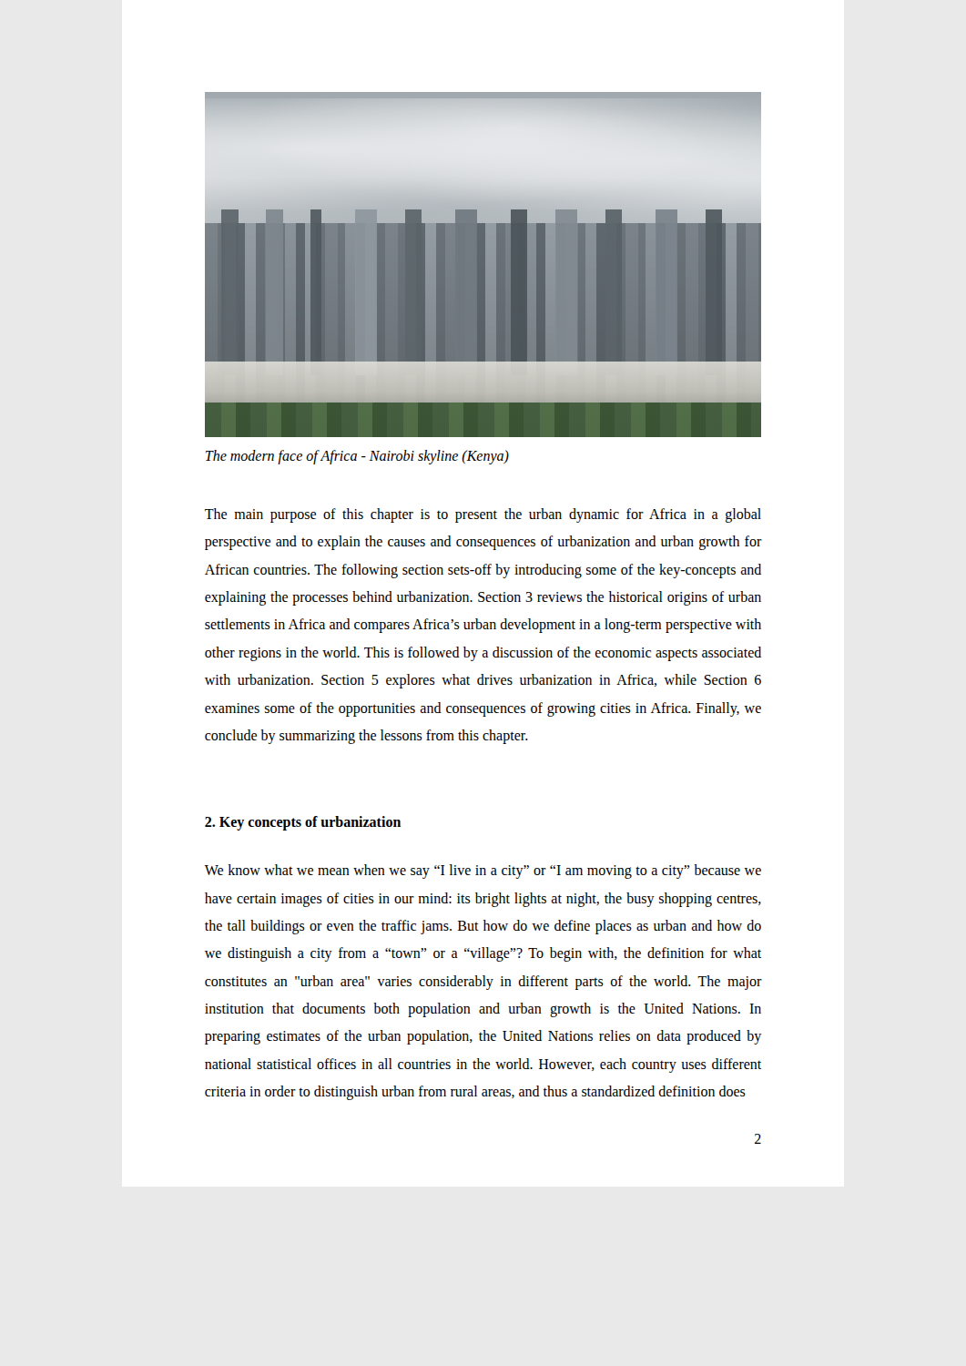The modern face of Africa - Nairobi skyline (Kenya)
The main purpose of this chapter is to present the urban dynamic for Africa in a global perspective and to explain the causes and consequences of urbanization and urban growth for African countries. The following section sets-off by introducing some of the key-concepts and explaining the processes behind urbanization. Section 3 reviews the historical origins of urban settlements in Africa and compares Africa’s urban development in a long-term perspective with other regions in the world. This is followed by a discussion of the economic aspects associated with urbanization. Section 5 explores what drives urbanization in Africa, while Section 6 examines some of the opportunities and consequences of growing cities in Africa. Finally, we conclude by summarizing the lessons from this chapter.
2. Key concepts of urbanization
We know what we mean when we say “I live in a city” or “I am moving to a city” because we have certain images of cities in our mind: its bright lights at night, the busy shopping centres, the tall buildings or even the traffic jams. But how do we define places as urban and how do we distinguish a city from a “town” or a “village”? To begin with, the definition for what constitutes an "urban area" varies considerably in different parts of the world. The major institution that documents both population and urban growth is the United Nations. In preparing estimates of the urban population, the United Nations relies on data produced by national statistical offices in all countries in the world. However, each country uses different criteria in order to distinguish urban from rural areas, and thus a standardized definition does
2